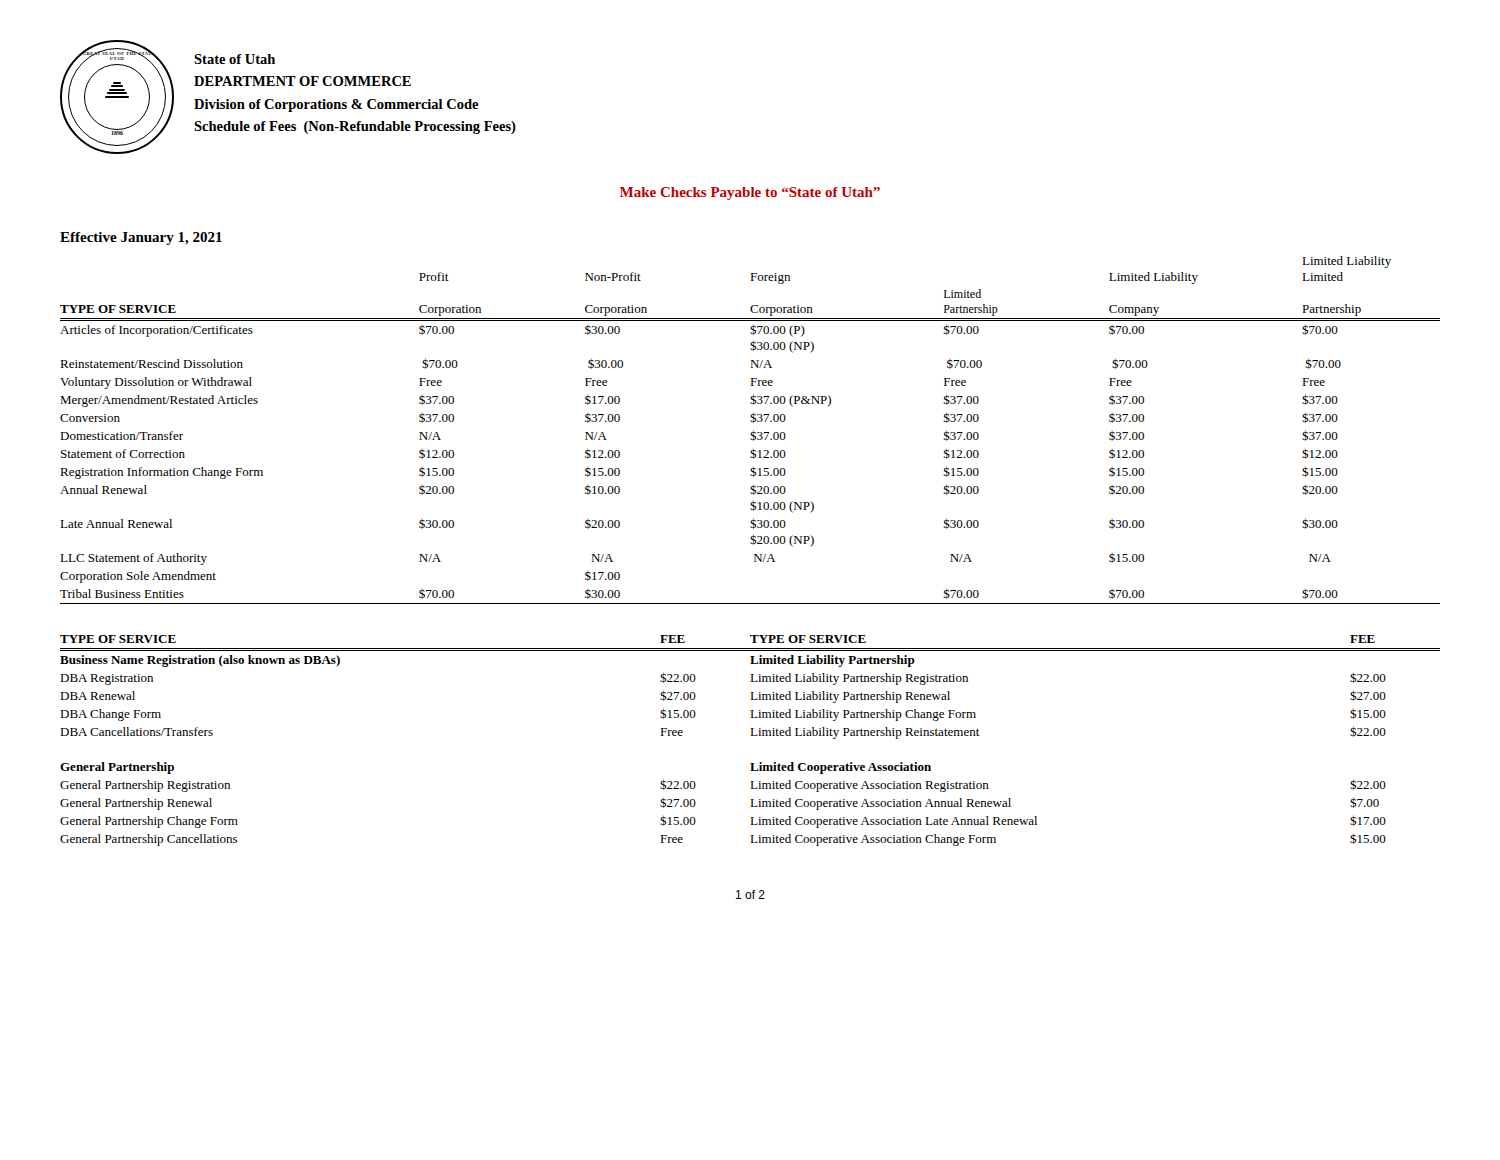THE GREAT SEAL OF THE STATE OF UTAH
1896
State of Utah
DEPARTMENT OF COMMERCE
Division of Corporations & Commercial Code
Schedule of Fees (Non-Refundable Processing Fees)
Make Checks Payable to “State of Utah”
Effective January 1, 2021
| | Profit | Non-Profit | Foreign | | Limited Liability | Limited Liability Limited |
| --- | --- | --- | --- | --- | --- | --- |
| TYPE OF SERVICE | Corporation | Corporation | Corporation | Limited Partnership | Company | Partnership |
| Articles of Incorporation/Certificates | $70.00 | $30.00 | $70.00 (P) $30.00 (NP) | $70.00 | $70.00 | $70.00 |
| Reinstatement/Rescind Dissolution | $70.00 | $30.00 | N/A | $70.00 | $70.00 | $70.00 |
| Voluntary Dissolution or Withdrawal | Free | Free | Free | Free | Free | Free |
| Merger/Amendment/Restated Articles | $37.00 | $17.00 | $37.00 (P&NP) | $37.00 | $37.00 | $37.00 |
| Conversion | $37.00 | $37.00 | $37.00 | $37.00 | $37.00 | $37.00 |
| Domestication/Transfer | N/A | N/A | $37.00 | $37.00 | $37.00 | $37.00 |
| Statement of Correction | $12.00 | $12.00 | $12.00 | $12.00 | $12.00 | $12.00 |
| Registration Information Change Form | $15.00 | $15.00 | $15.00 | $15.00 | $15.00 | $15.00 |
| Annual Renewal | $20.00 | $10.00 | $20.00 $10.00 (NP) | $20.00 | $20.00 | $20.00 |
| Late Annual Renewal | $30.00 | $20.00 | $30.00 $20.00 (NP) | $30.00 | $30.00 | $30.00 |
| LLC Statement of Authority | N/A | N/A | N/A | N/A | $15.00 | N/A |
| Corporation Sole Amendment | | $17.00 | | | | |
| Tribal Business Entities | $70.00 | $30.00 | | $70.00 | $70.00 | $70.00 |
| / TYPE OF SERVICE / FEE / / --- / --- / / Business Name Registration (also known as DBAs) / / DBA Registration / $22.00 / / DBA Renewal / $27.00 / / DBA Change Form / $15.00 / / DBA Cancellations/Transfers / Free / / General Partnership / / General Partnership Registration / $22.00 / / General Partnership Renewal / $27.00 / / General Partnership Change Form / $15.00 / / General Partnership Cancellations / Free / | / TYPE OF SERVICE / FEE / / --- / --- / / Limited Liability Partnership / / Limited Liability Partnership Registration / $22.00 / / Limited Liability Partnership Renewal / $27.00 / / Limited Liability Partnership Change Form / $15.00 / / Limited Liability Partnership Reinstatement / $22.00 / / Limited Cooperative Association / / Limited Cooperative Association Registration / $22.00 / / Limited Cooperative Association Annual Renewal / $7.00 / / Limited Cooperative Association Late Annual Renewal / $17.00 / / Limited Cooperative Association Change Form / $15.00 / |
1 of 2